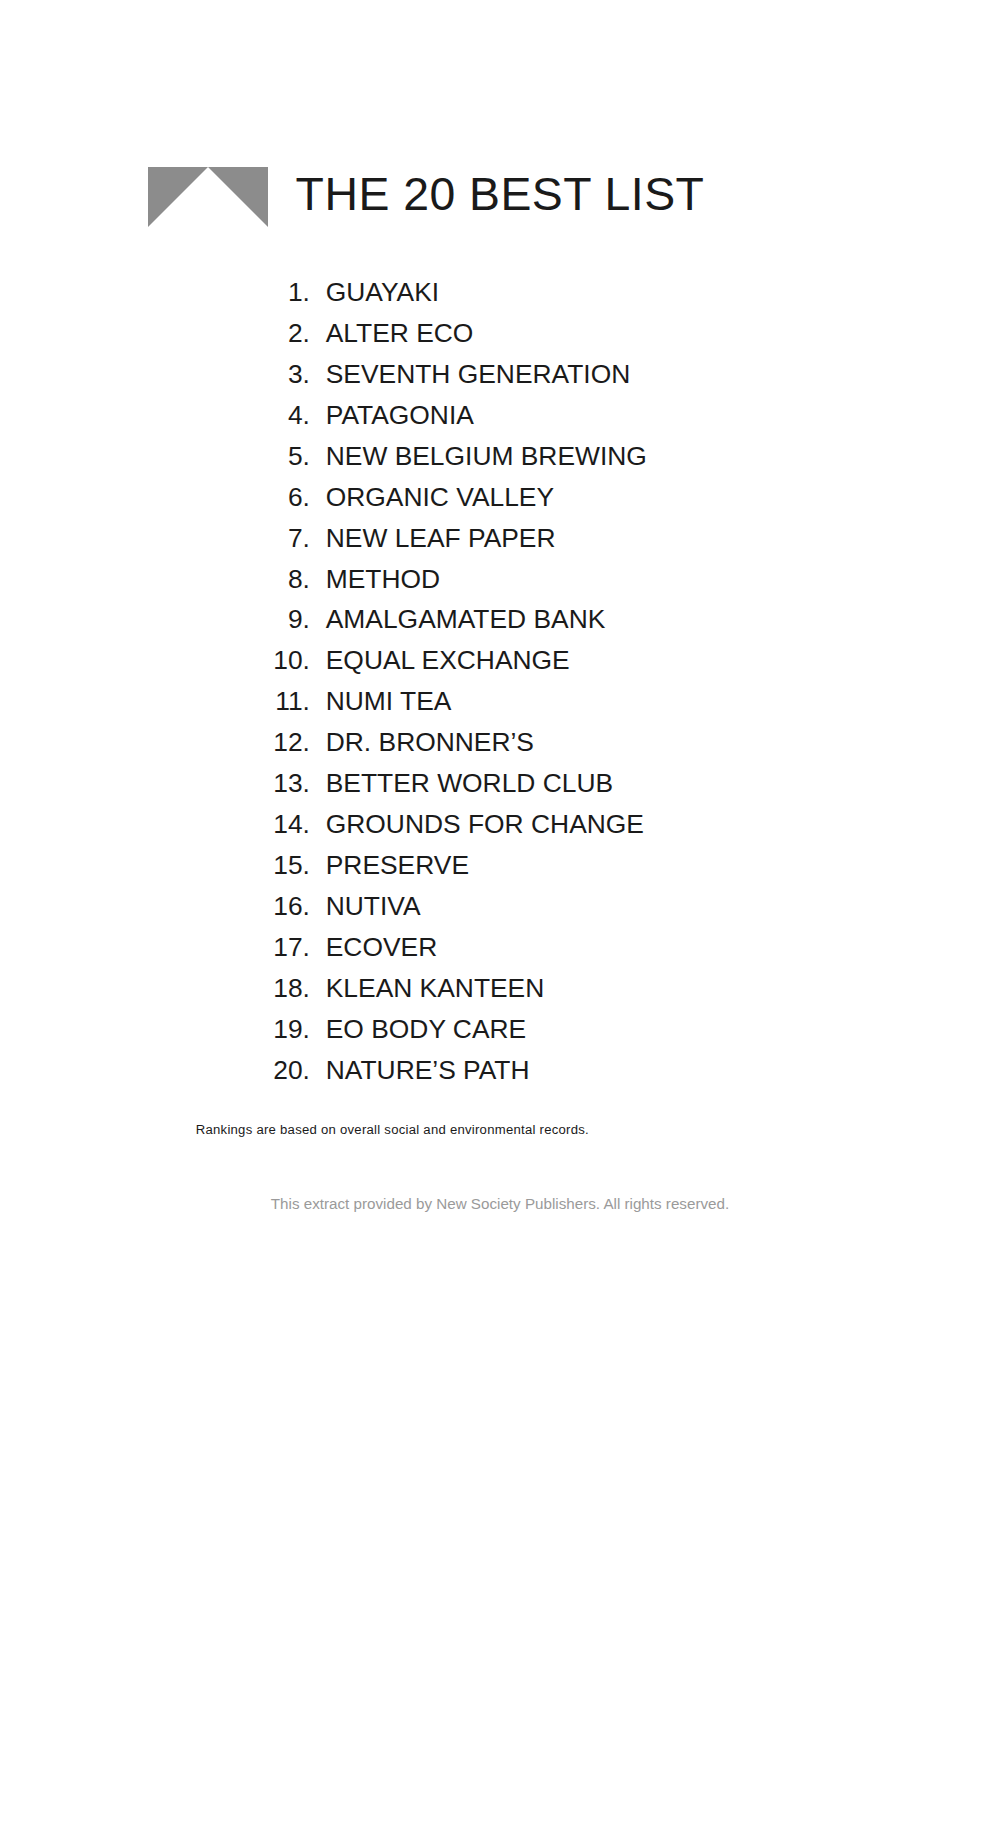24
THE 20 BEST LIST
GUAYAKI
ALTER ECO
SEVENTH GENERATION
PATAGONIA
NEW BELGIUM BREWING
ORGANIC VALLEY
NEW LEAF PAPER
METHOD
AMALGAMATED BANK
EQUAL EXCHANGE
NUMI TEA
DR. BRONNER’S
BETTER WORLD CLUB
GROUNDS FOR CHANGE
PRESERVE
NUTIVA
ECOVER
KLEAN KANTEEN
EO BODY CARE
NATURE’S PATH
Rankings are based on overall social and environmental records.
This extract provided by New Society Publishers. All rights reserved.